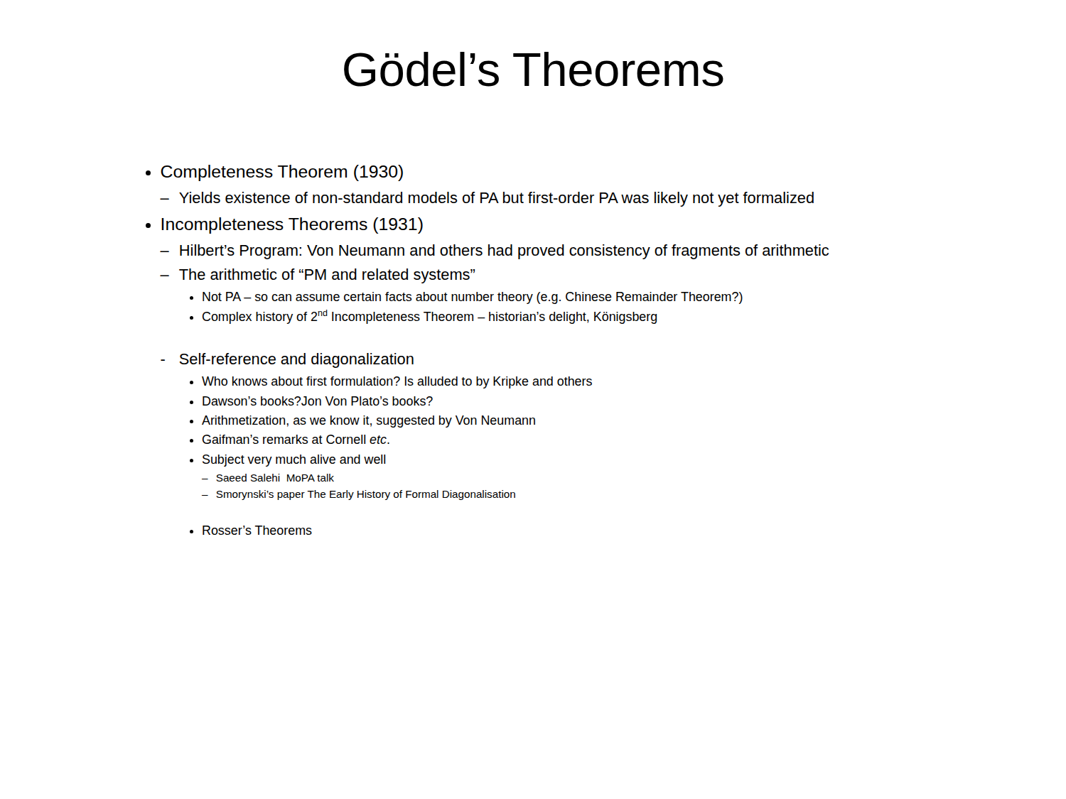Gödel’s Theorems
Completeness Theorem (1930)
Yields existence of non-standard models of PA but first-order PA was likely not yet formalized
Incompleteness Theorems (1931)
Hilbert’s Program: Von Neumann and others had proved consistency of fragments of arithmetic
The arithmetic of “PM and related systems”
Not PA – so can assume certain facts about number theory (e.g. Chinese Remainder Theorem?)
Complex history of 2nd Incompleteness Theorem – historian’s delight, Königsberg
Self-reference and diagonalization
Who knows about first formulation? Is alluded to by Kripke and others
Dawson’s books?Jon Von Plato’s books?
Arithmetization, as we know it, suggested by Von Neumann
Gaifman’s remarks at Cornell etc.
Subject very much alive and well
Saeed Salehi MoPA talk
Smorynski’s paper The Early History of Formal Diagonalisation
Rosser’s Theorems